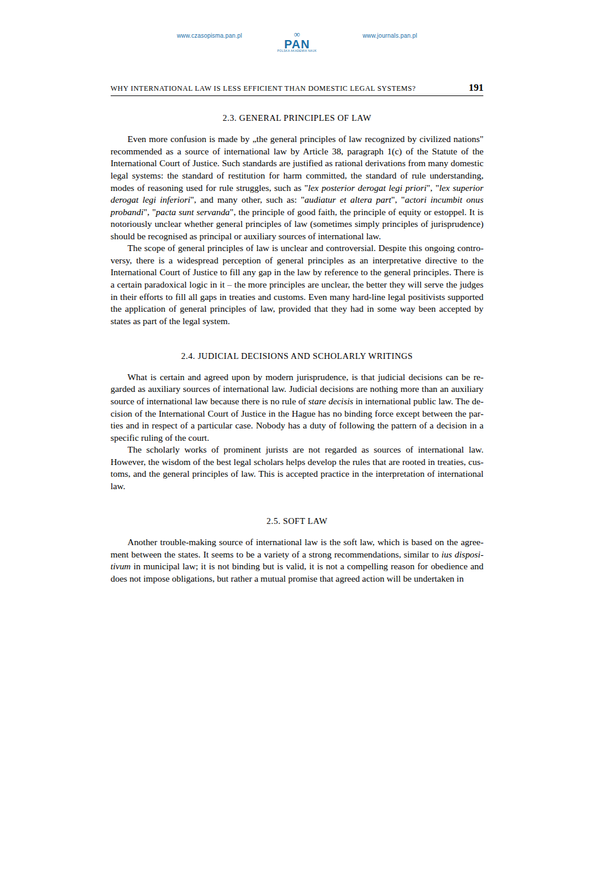www.czasopisma.pan.pl www.journals.pan.pl
∞ PAN POLSKA AKADEMIA NAUK
Why international law is less efficient than domestic legal systems? 191
2.3. General principles of law
Even more confusion is made by „the general principles of law recognized by civilized nations" recommended as a source of international law by Article 38, paragraph 1(c) of the Statute of the International Court of Justice. Such standards are justified as rational derivations from many domestic legal systems: the standard of restitution for harm committed, the standard of rule understanding, modes of reasoning used for rule struggles, such as "lex posterior derogat legi priori", "lex superior derogat legi inferiori", and many other, such as: "audiatur et altera part", "actori incumbit onus probandi", "pacta sunt servanda", the principle of good faith, the principle of equity or estoppel. It is notoriously unclear whether general principles of law (sometimes simply principles of jurisprudence) should be recognised as principal or auxiliary sources of international law.
The scope of general principles of law is unclear and controversial. Despite this ongoing controversy, there is a widespread perception of general principles as an interpretative directive to the International Court of Justice to fill any gap in the law by reference to the general principles. There is a certain paradoxical logic in it – the more principles are unclear, the better they will serve the judges in their efforts to fill all gaps in treaties and customs. Even many hard-line legal positivists supported the application of general principles of law, provided that they had in some way been accepted by states as part of the legal system.
2.4. Judicial decisions and scholarly writings
What is certain and agreed upon by modern jurisprudence, is that judicial decisions can be regarded as auxiliary sources of international law. Judicial decisions are nothing more than an auxiliary source of international law because there is no rule of stare decisis in international public law. The decision of the International Court of Justice in the Hague has no binding force except between the parties and in respect of a particular case. Nobody has a duty of following the pattern of a decision in a specific ruling of the court.
The scholarly works of prominent jurists are not regarded as sources of international law. However, the wisdom of the best legal scholars helps develop the rules that are rooted in treaties, customs, and the general principles of law. This is accepted practice in the interpretation of international law.
2.5. Soft law
Another trouble-making source of international law is the soft law, which is based on the agreement between the states. It seems to be a variety of a strong recommendations, similar to ius dispositivum in municipal law; it is not binding but is valid, it is not a compelling reason for obedience and does not impose obligations, but rather a mutual promise that agreed action will be undertaken in